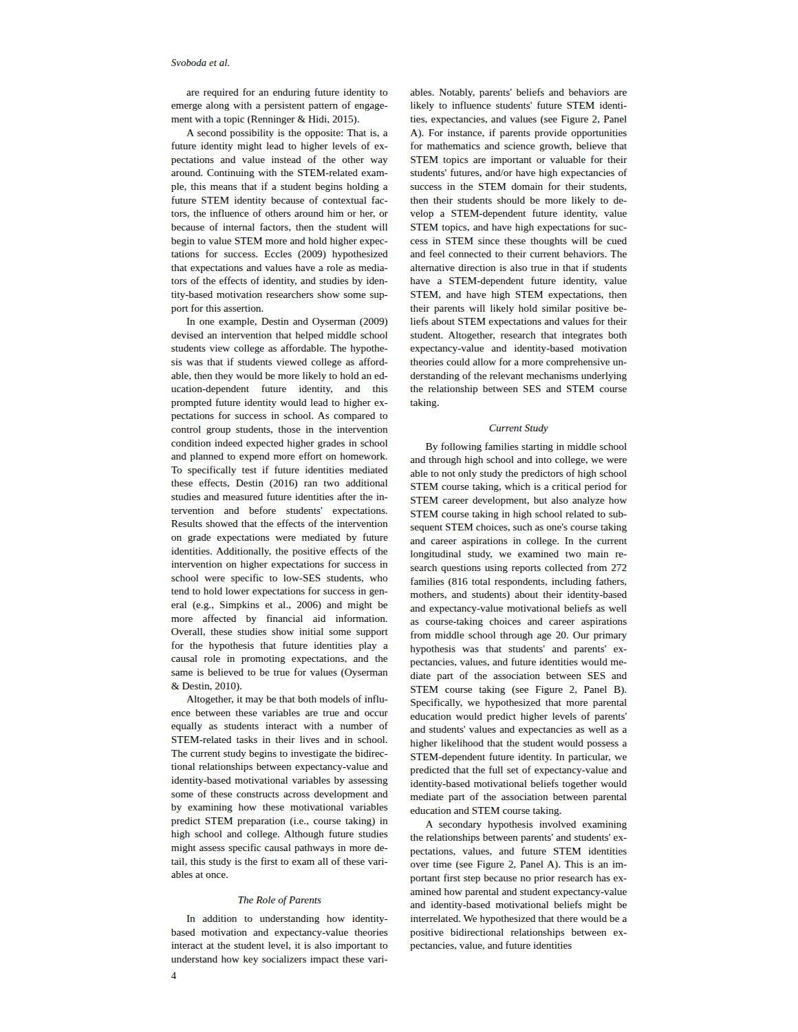Svoboda et al.
are required for an enduring future identity to emerge along with a persistent pattern of engagement with a topic (Renninger & Hidi, 2015).
A second possibility is the opposite: That is, a future identity might lead to higher levels of expectations and value instead of the other way around. Continuing with the STEM-related example, this means that if a student begins holding a future STEM identity because of contextual factors, the influence of others around him or her, or because of internal factors, then the student will begin to value STEM more and hold higher expectations for success. Eccles (2009) hypothesized that expectations and values have a role as mediators of the effects of identity, and studies by identity-based motivation researchers show some support for this assertion.
In one example, Destin and Oyserman (2009) devised an intervention that helped middle school students view college as affordable. The hypothesis was that if students viewed college as affordable, then they would be more likely to hold an education-dependent future identity, and this prompted future identity would lead to higher expectations for success in school. As compared to control group students, those in the intervention condition indeed expected higher grades in school and planned to expend more effort on homework. To specifically test if future identities mediated these effects, Destin (2016) ran two additional studies and measured future identities after the intervention and before students' expectations. Results showed that the effects of the intervention on grade expectations were mediated by future identities. Additionally, the positive effects of the intervention on higher expectations for success in school were specific to low-SES students, who tend to hold lower expectations for success in general (e.g., Simpkins et al., 2006) and might be more affected by financial aid information. Overall, these studies show initial some support for the hypothesis that future identities play a causal role in promoting expectations, and the same is believed to be true for values (Oyserman & Destin, 2010).
Altogether, it may be that both models of influence between these variables are true and occur equally as students interact with a number of STEM-related tasks in their lives and in school. The current study begins to investigate the bidirectional relationships between expectancy-value and identity-based motivational variables by assessing some of these constructs across development and by examining how these motivational variables predict STEM preparation (i.e., course taking) in high school and college. Although future studies might assess specific causal pathways in more detail, this study is the first to exam all of these variables at once.
The Role of Parents
In addition to understanding how identity-based motivation and expectancy-value theories interact at the student level, it is also important to understand how key socializers impact these variables. Notably, parents' beliefs and behaviors are likely to influence students' future STEM identities, expectancies, and values (see Figure 2, Panel A). For instance, if parents provide opportunities for mathematics and science growth, believe that STEM topics are important or valuable for their students' futures, and/or have high expectancies of success in the STEM domain for their students, then their students should be more likely to develop a STEM-dependent future identity, value STEM topics, and have high expectations for success in STEM since these thoughts will be cued and feel connected to their current behaviors. The alternative direction is also true in that if students have a STEM-dependent future identity, value STEM, and have high STEM expectations, then their parents will likely hold similar positive beliefs about STEM expectations and values for their student. Altogether, research that integrates both expectancy-value and identity-based motivation theories could allow for a more comprehensive understanding of the relevant mechanisms underlying the relationship between SES and STEM course taking.
Current Study
By following families starting in middle school and through high school and into college, we were able to not only study the predictors of high school STEM course taking, which is a critical period for STEM career development, but also analyze how STEM course taking in high school related to subsequent STEM choices, such as one's course taking and career aspirations in college. In the current longitudinal study, we examined two main research questions using reports collected from 272 families (816 total respondents, including fathers, mothers, and students) about their identity-based and expectancy-value motivational beliefs as well as course-taking choices and career aspirations from middle school through age 20. Our primary hypothesis was that students' and parents' expectancies, values, and future identities would mediate part of the association between SES and STEM course taking (see Figure 2, Panel B). Specifically, we hypothesized that more parental education would predict higher levels of parents' and students' values and expectancies as well as a higher likelihood that the student would possess a STEM-dependent future identity. In particular, we predicted that the full set of expectancy-value and identity-based motivational beliefs together would mediate part of the association between parental education and STEM course taking.
A secondary hypothesis involved examining the relationships between parents' and students' expectations, values, and future STEM identities over time (see Figure 2, Panel A). This is an important first step because no prior research has examined how parental and student expectancy-value and identity-based motivational beliefs might be interrelated. We hypothesized that there would be a positive bidirectional relationships between expectancies, value, and future identities
4